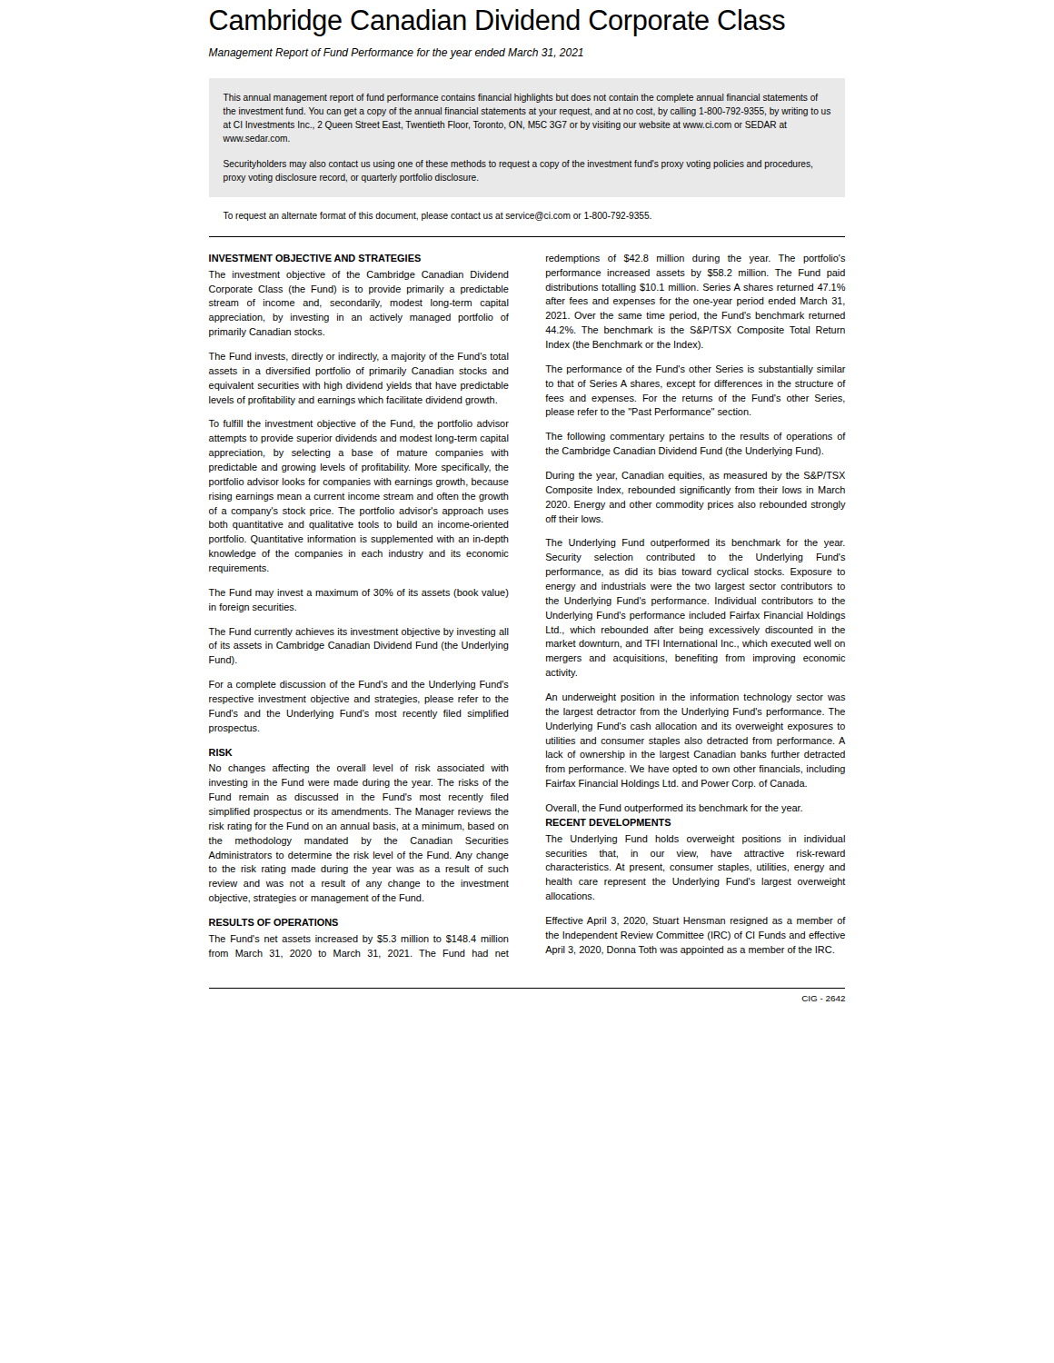Cambridge Canadian Dividend Corporate Class
Management Report of Fund Performance for the year ended March 31, 2021
This annual management report of fund performance contains financial highlights but does not contain the complete annual financial statements of the investment fund. You can get a copy of the annual financial statements at your request, and at no cost, by calling 1-800-792-9355, by writing to us at CI Investments Inc., 2 Queen Street East, Twentieth Floor, Toronto, ON, M5C 3G7 or by visiting our website at www.ci.com or SEDAR at www.sedar.com.
Securityholders may also contact us using one of these methods to request a copy of the investment fund's proxy voting policies and procedures, proxy voting disclosure record, or quarterly portfolio disclosure.
To request an alternate format of this document, please contact us at service@ci.com or 1-800-792-9355.
Investment Objective and Strategies
The investment objective of the Cambridge Canadian Dividend Corporate Class (the Fund) is to provide primarily a predictable stream of income and, secondarily, modest long-term capital appreciation, by investing in an actively managed portfolio of primarily Canadian stocks.
The Fund invests, directly or indirectly, a majority of the Fund's total assets in a diversified portfolio of primarily Canadian stocks and equivalent securities with high dividend yields that have predictable levels of profitability and earnings which facilitate dividend growth.
To fulfill the investment objective of the Fund, the portfolio advisor attempts to provide superior dividends and modest long-term capital appreciation, by selecting a base of mature companies with predictable and growing levels of profitability. More specifically, the portfolio advisor looks for companies with earnings growth, because rising earnings mean a current income stream and often the growth of a company's stock price. The portfolio advisor's approach uses both quantitative and qualitative tools to build an income-oriented portfolio. Quantitative information is supplemented with an in-depth knowledge of the companies in each industry and its economic requirements.
The Fund may invest a maximum of 30% of its assets (book value) in foreign securities.
The Fund currently achieves its investment objective by investing all of its assets in Cambridge Canadian Dividend Fund (the Underlying Fund).
For a complete discussion of the Fund's and the Underlying Fund's respective investment objective and strategies, please refer to the Fund's and the Underlying Fund's most recently filed simplified prospectus.
Risk
No changes affecting the overall level of risk associated with investing in the Fund were made during the year. The risks of the Fund remain as discussed in the Fund's most recently filed simplified prospectus or its amendments. The Manager reviews the risk rating for the Fund on an annual basis, at a minimum, based on the methodology mandated by the Canadian Securities Administrators to determine the risk level of the Fund. Any change to the risk rating made during the year was as a result of such review and was not a result of any change to the investment objective, strategies or management of the Fund.
Results of Operations
The Fund's net assets increased by $5.3 million to $148.4 million from March 31, 2020 to March 31, 2021. The Fund had net redemptions of $42.8 million during the year. The portfolio's performance increased assets by $58.2 million. The Fund paid distributions totalling $10.1 million. Series A shares returned 47.1% after fees and expenses for the one-year period ended March 31, 2021. Over the same time period, the Fund's benchmark returned 44.2%. The benchmark is the S&P/TSX Composite Total Return Index (the Benchmark or the Index).
The performance of the Fund's other Series is substantially similar to that of Series A shares, except for differences in the structure of fees and expenses. For the returns of the Fund's other Series, please refer to the "Past Performance" section.
The following commentary pertains to the results of operations of the Cambridge Canadian Dividend Fund (the Underlying Fund).
During the year, Canadian equities, as measured by the S&P/TSX Composite Index, rebounded significantly from their lows in March 2020. Energy and other commodity prices also rebounded strongly off their lows.
The Underlying Fund outperformed its benchmark for the year. Security selection contributed to the Underlying Fund's performance, as did its bias toward cyclical stocks. Exposure to energy and industrials were the two largest sector contributors to the Underlying Fund's performance. Individual contributors to the Underlying Fund's performance included Fairfax Financial Holdings Ltd., which rebounded after being excessively discounted in the market downturn, and TFI International Inc., which executed well on mergers and acquisitions, benefiting from improving economic activity.
An underweight position in the information technology sector was the largest detractor from the Underlying Fund's performance. The Underlying Fund's cash allocation and its overweight exposures to utilities and consumer staples also detracted from performance. A lack of ownership in the largest Canadian banks further detracted from performance. We have opted to own other financials, including Fairfax Financial Holdings Ltd. and Power Corp. of Canada.
Overall, the Fund outperformed its benchmark for the year.
Recent Developments
The Underlying Fund holds overweight positions in individual securities that, in our view, have attractive risk-reward characteristics. At present, consumer staples, utilities, energy and health care represent the Underlying Fund's largest overweight allocations.
Effective April 3, 2020, Stuart Hensman resigned as a member of the Independent Review Committee (IRC) of CI Funds and effective April 3, 2020, Donna Toth was appointed as a member of the IRC.
CIG - 2642